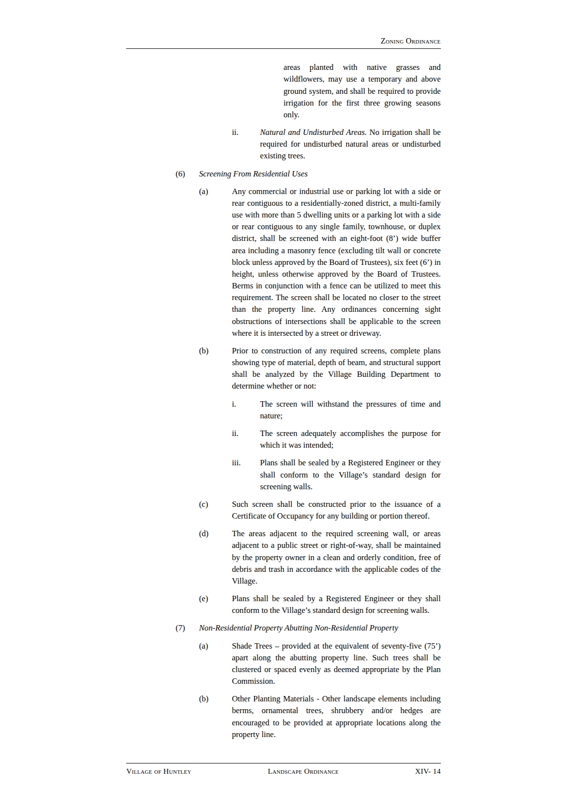Zoning Ordinance
areas planted with native grasses and wildflowers, may use a temporary and above ground system, and shall be required to provide irrigation for the first three growing seasons only.
ii.
Natural and Undisturbed Areas. No irrigation shall be required for undisturbed natural areas or undisturbed existing trees.
(6)
Screening From Residential Uses
(a)
Any commercial or industrial use or parking lot with a side or rear contiguous to a residentially-zoned district, a multi-family use with more than 5 dwelling units or a parking lot with a side or rear contiguous to any single family, townhouse, or duplex district, shall be screened with an eight-foot (8’) wide buffer area including a masonry fence (excluding tilt wall or concrete block unless approved by the Board of Trustees), six feet (6’) in height, unless otherwise approved by the Board of Trustees. Berms in conjunction with a fence can be utilized to meet this requirement. The screen shall be located no closer to the street than the property line. Any ordinances concerning sight obstructions of intersections shall be applicable to the screen where it is intersected by a street or driveway.
(b)
Prior to construction of any required screens, complete plans showing type of material, depth of beam, and structural support shall be analyzed by the Village Building Department to determine whether or not:
i.
The screen will withstand the pressures of time and nature;
ii.
The screen adequately accomplishes the purpose for which it was intended;
iii.
Plans shall be sealed by a Registered Engineer or they shall conform to the Village’s standard design for screening walls.
(c)
Such screen shall be constructed prior to the issuance of a Certificate of Occupancy for any building or portion thereof.
(d)
The areas adjacent to the required screening wall, or areas adjacent to a public street or right-of-way, shall be maintained by the property owner in a clean and orderly condition, free of debris and trash in accordance with the applicable codes of the Village.
(e)
Plans shall be sealed by a Registered Engineer or they shall conform to the Village’s standard design for screening walls.
(7)
Non-Residential Property Abutting Non-Residential Property
(a)
Shade Trees – provided at the equivalent of seventy-five (75’) apart along the abutting property line. Such trees shall be clustered or spaced evenly as deemed appropriate by the Plan Commission.
(b)
Other Planting Materials - Other landscape elements including berms, ornamental trees, shrubbery and/or hedges are encouraged to be provided at appropriate locations along the property line.
Village of Huntley
Landscape Ordinance
XIV- 14